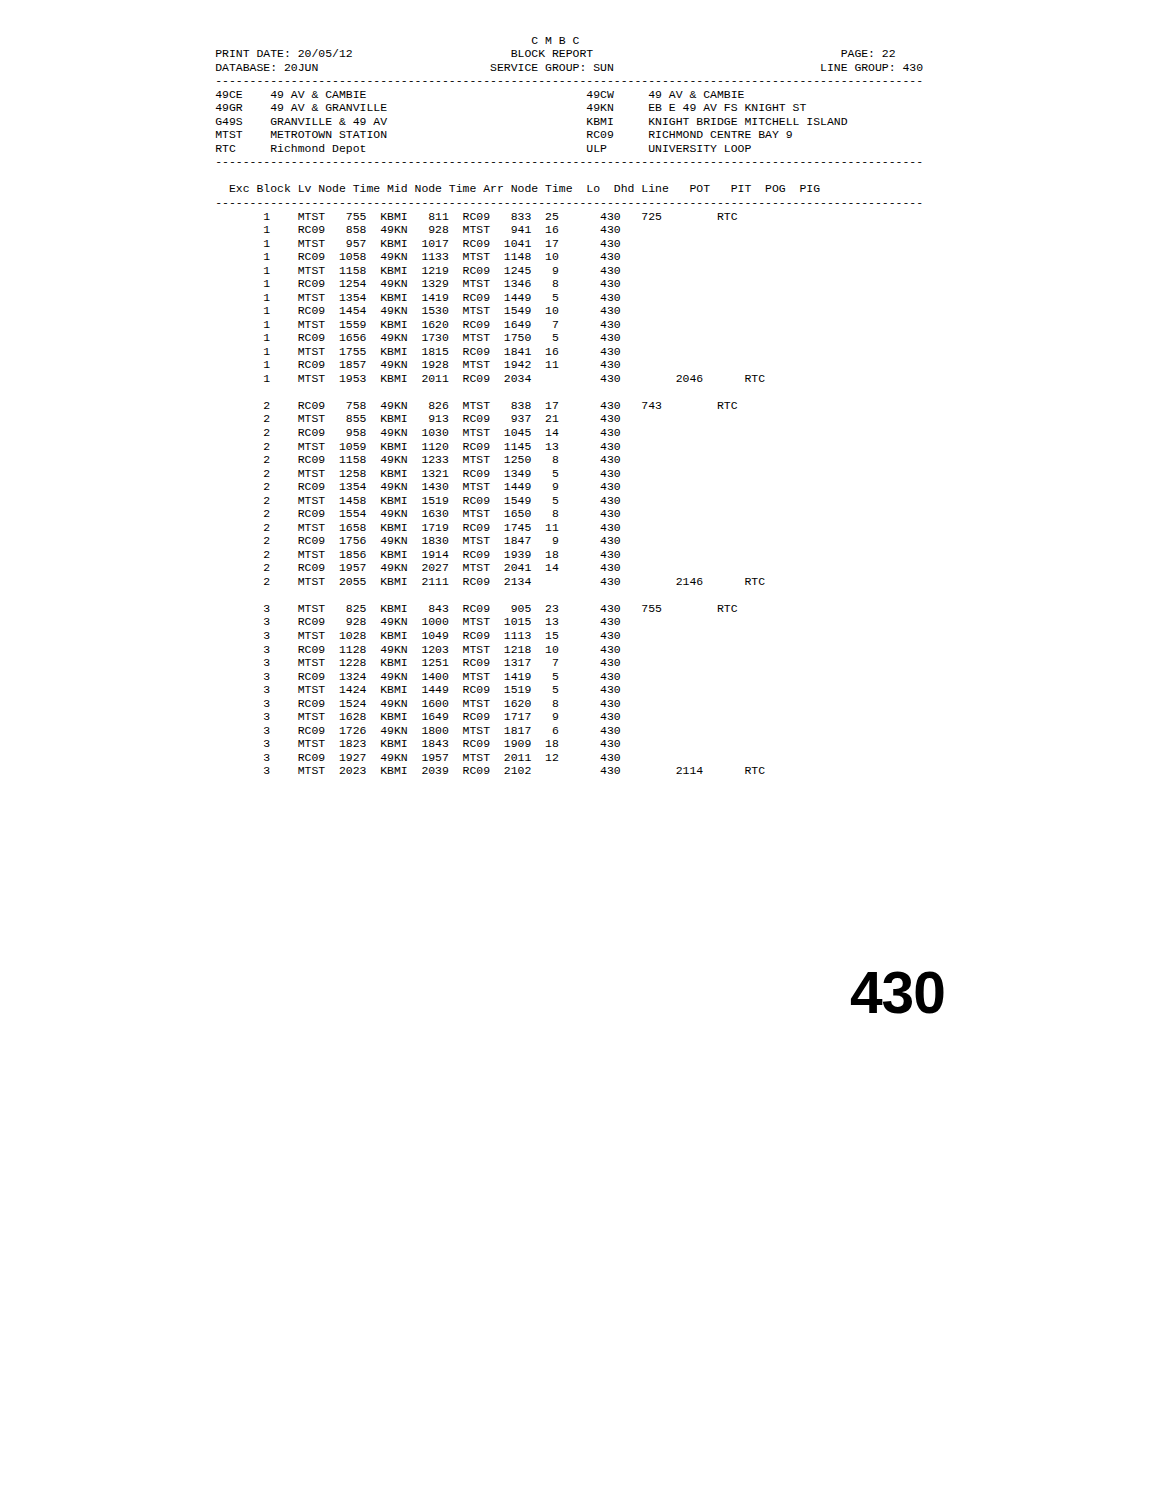C M B C
PRINT DATE: 20/05/12                       BLOCK REPORT                                    PAGE: 22
DATABASE: 20JUN                         SERVICE GROUP: SUN                              LINE GROUP: 430
-------------------------------------------------------------------------------------------------------
49CE    49 AV & CAMBIE                                49CW     49 AV & CAMBIE
49GR    49 AV & GRANVILLE                             49KN     EB E 49 AV FS KNIGHT ST
G49S    GRANVILLE & 49 AV                             KBMI     KNIGHT BRIDGE MITCHELL ISLAND
MTST    METROTOWN STATION                             RC09     RICHMOND CENTRE BAY 9
RTC     Richmond Depot                                ULP      UNIVERSITY LOOP
-------------------------------------------------------------------------------------------------------

  Exc Block Lv Node Time Mid Node Time Arr Node Time  Lo  Dhd Line   POT   PIT  POG  PIG
-------------------------------------------------------------------------------------------------------
       1    MTST   755  KBMI   811  RC09   833  25      430   725        RTC
       1    RC09   858  49KN   928  MTST   941  16      430
       1    MTST   957  KBMI  1017  RC09  1041  17      430
       1    RC09  1058  49KN  1133  MTST  1148  10      430
       1    MTST  1158  KBMI  1219  RC09  1245   9      430
       1    RC09  1254  49KN  1329  MTST  1346   8      430
       1    MTST  1354  KBMI  1419  RC09  1449   5      430
       1    RC09  1454  49KN  1530  MTST  1549  10      430
       1    MTST  1559  KBMI  1620  RC09  1649   7      430
       1    RC09  1656  49KN  1730  MTST  1750   5      430
       1    MTST  1755  KBMI  1815  RC09  1841  16      430
       1    RC09  1857  49KN  1928  MTST  1942  11      430
       1    MTST  1953  KBMI  2011  RC09  2034          430        2046      RTC

       2    RC09   758  49KN   826  MTST   838  17      430   743        RTC
       2    MTST   855  KBMI   913  RC09   937  21      430
       2    RC09   958  49KN  1030  MTST  1045  14      430
       2    MTST  1059  KBMI  1120  RC09  1145  13      430
       2    RC09  1158  49KN  1233  MTST  1250   8      430
       2    MTST  1258  KBMI  1321  RC09  1349   5      430
       2    RC09  1354  49KN  1430  MTST  1449   9      430
       2    MTST  1458  KBMI  1519  RC09  1549   5      430
       2    RC09  1554  49KN  1630  MTST  1650   8      430
       2    MTST  1658  KBMI  1719  RC09  1745  11      430
       2    RC09  1756  49KN  1830  MTST  1847   9      430
       2    MTST  1856  KBMI  1914  RC09  1939  18      430
       2    RC09  1957  49KN  2027  MTST  2041  14      430
       2    MTST  2055  KBMI  2111  RC09  2134          430        2146      RTC

       3    MTST   825  KBMI   843  RC09   905  23      430   755        RTC
       3    RC09   928  49KN  1000  MTST  1015  13      430
       3    MTST  1028  KBMI  1049  RC09  1113  15      430
       3    RC09  1128  49KN  1203  MTST  1218  10      430
       3    MTST  1228  KBMI  1251  RC09  1317   7      430
       3    RC09  1324  49KN  1400  MTST  1419   5      430
       3    MTST  1424  KBMI  1449  RC09  1519   5      430
       3    RC09  1524  49KN  1600  MTST  1620   8      430
       3    MTST  1628  KBMI  1649  RC09  1717   9      430
       3    RC09  1726  49KN  1800  MTST  1817   6      430
       3    MTST  1823  KBMI  1843  RC09  1909  18      430
       3    RC09  1927  49KN  1957  MTST  2011  12      430
       3    MTST  2023  KBMI  2039  RC09  2102          430        2114      RTC
430